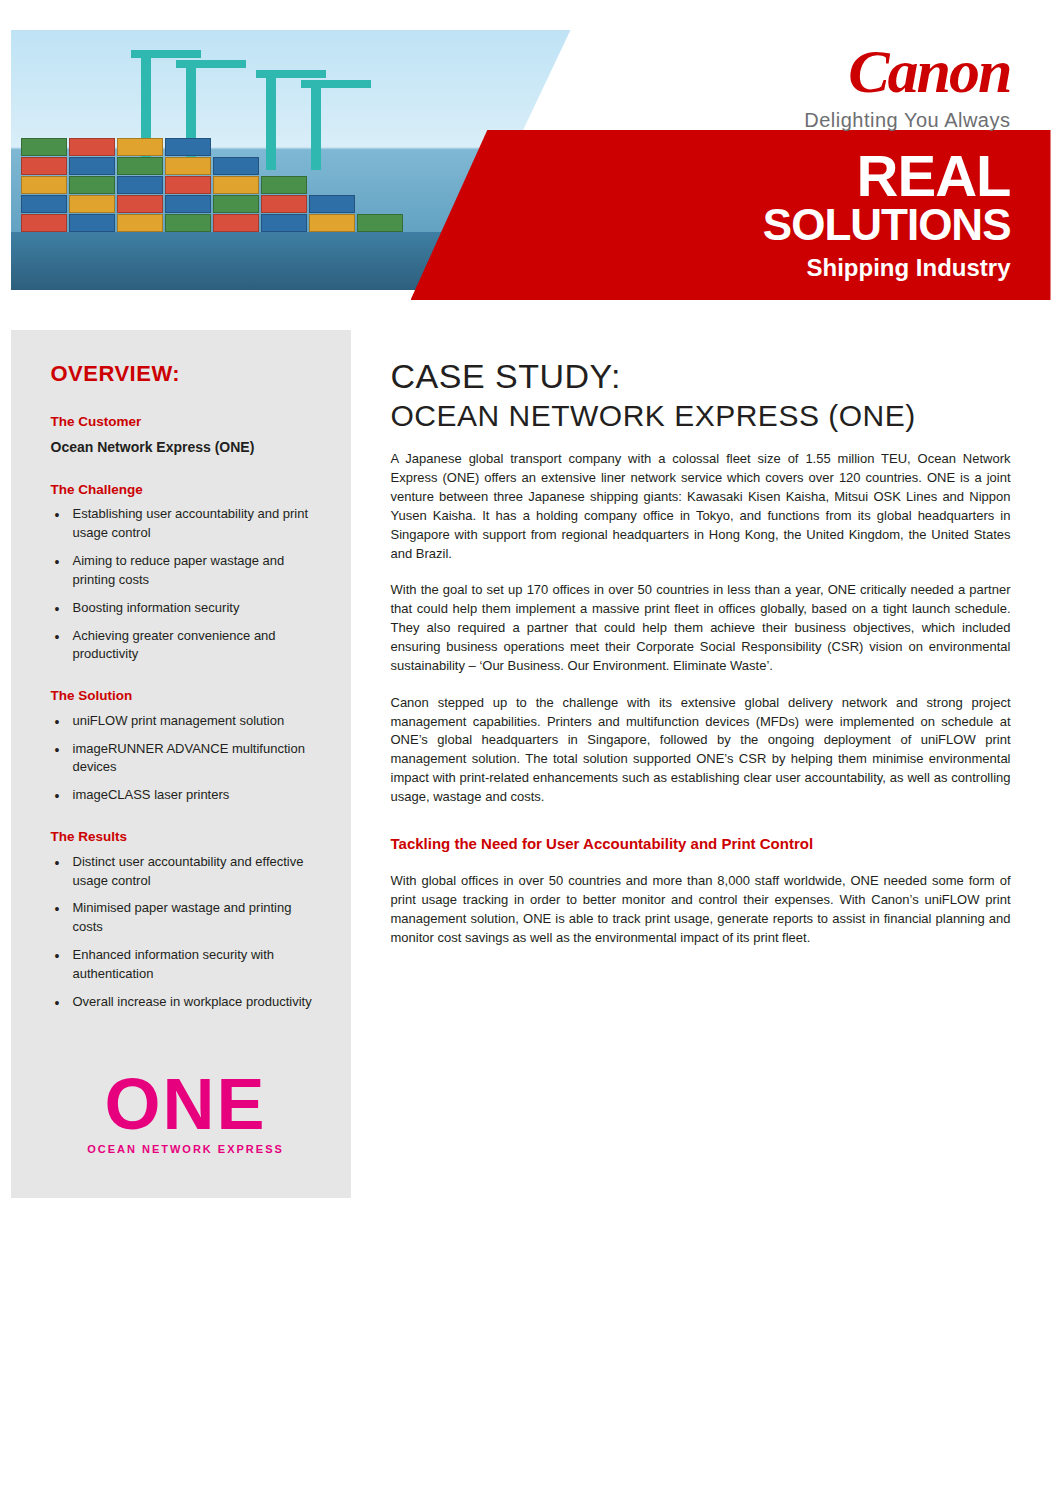Canon
Delighting You Always
REAL
SOLUTIONS
Shipping Industry
OVERVIEW:
The Customer
Ocean Network Express (ONE)
The Challenge
Establishing user accountability and print usage control
Aiming to reduce paper wastage and printing costs
Boosting information security
Achieving greater convenience and productivity
The Solution
uniFLOW print management solution
imageRUNNER ADVANCE multifunction devices
imageCLASS laser printers
The Results
Distinct user accountability and effective usage control
Minimised paper wastage and printing costs
Enhanced information security with authentication
Overall increase in workplace productivity
ONE
OCEAN NETWORK EXPRESS
CASE STUDY: OCEAN NETWORK EXPRESS (ONE)
A Japanese global transport company with a colossal fleet size of 1.55 million TEU, Ocean Network Express (ONE) offers an extensive liner network service which covers over 120 countries. ONE is a joint venture between three Japanese shipping giants: Kawasaki Kisen Kaisha, Mitsui OSK Lines and Nippon Yusen Kaisha. It has a holding company office in Tokyo, and functions from its global headquarters in Singapore with support from regional headquarters in Hong Kong, the United Kingdom, the United States and Brazil.
With the goal to set up 170 offices in over 50 countries in less than a year, ONE critically needed a partner that could help them implement a massive print fleet in offices globally, based on a tight launch schedule. They also required a partner that could help them achieve their business objectives, which included ensuring business operations meet their Corporate Social Responsibility (CSR) vision on environmental sustainability – ‘Our Business. Our Environment. Eliminate Waste’.
Canon stepped up to the challenge with its extensive global delivery network and strong project management capabilities. Printers and multifunction devices (MFDs) were implemented on schedule at ONE’s global headquarters in Singapore, followed by the ongoing deployment of uniFLOW print management solution. The total solution supported ONE’s CSR by helping them minimise environmental impact with print-related enhancements such as establishing clear user accountability, as well as controlling usage, wastage and costs.
Tackling the Need for User Accountability and Print Control
With global offices in over 50 countries and more than 8,000 staff worldwide, ONE needed some form of print usage tracking in order to better monitor and control their expenses. With Canon’s uniFLOW print management solution, ONE is able to track print usage, generate reports to assist in financial planning and monitor cost savings as well as the environmental impact of its print fleet.